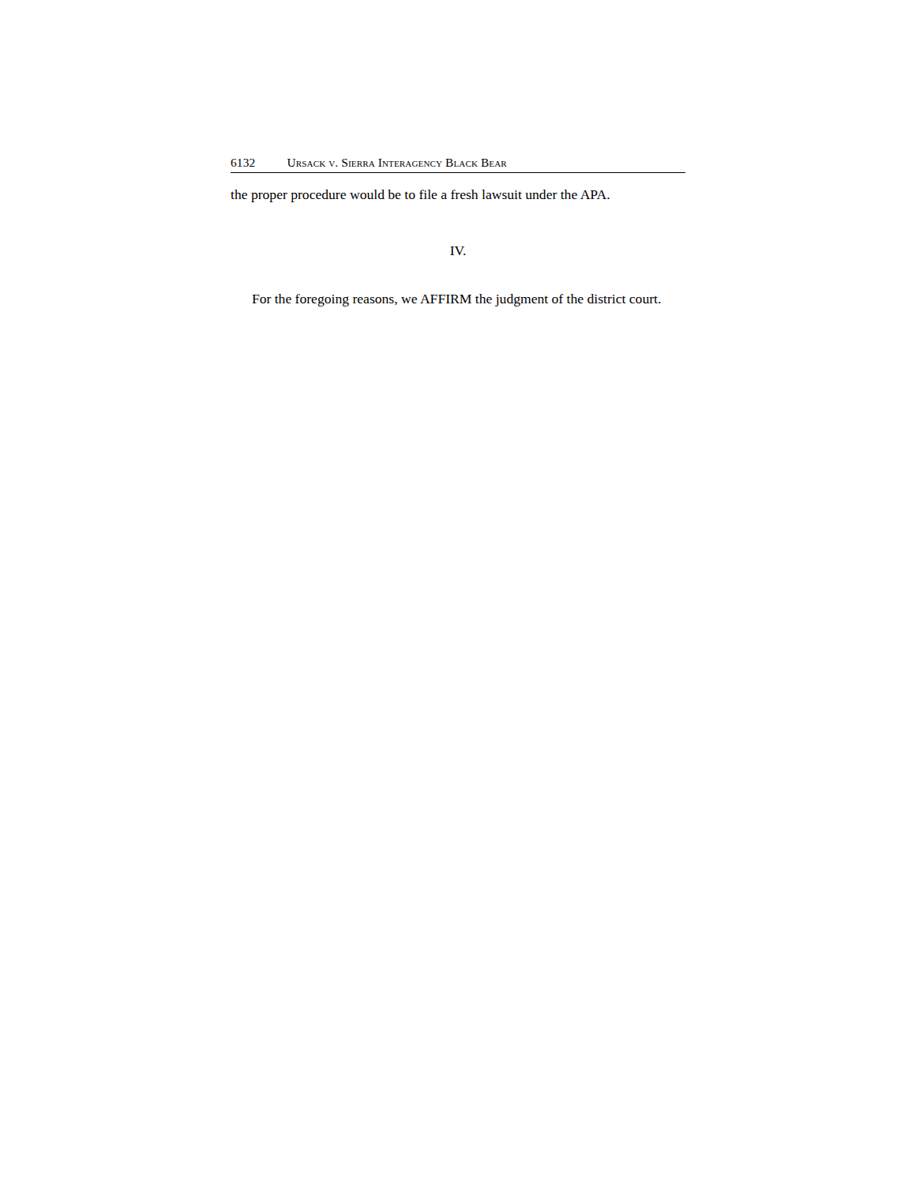6132 Ursack v. Sierra Interagency Black Bear
the proper procedure would be to file a fresh lawsuit under the APA.
IV.
For the foregoing reasons, we AFFIRM the judgment of the district court.